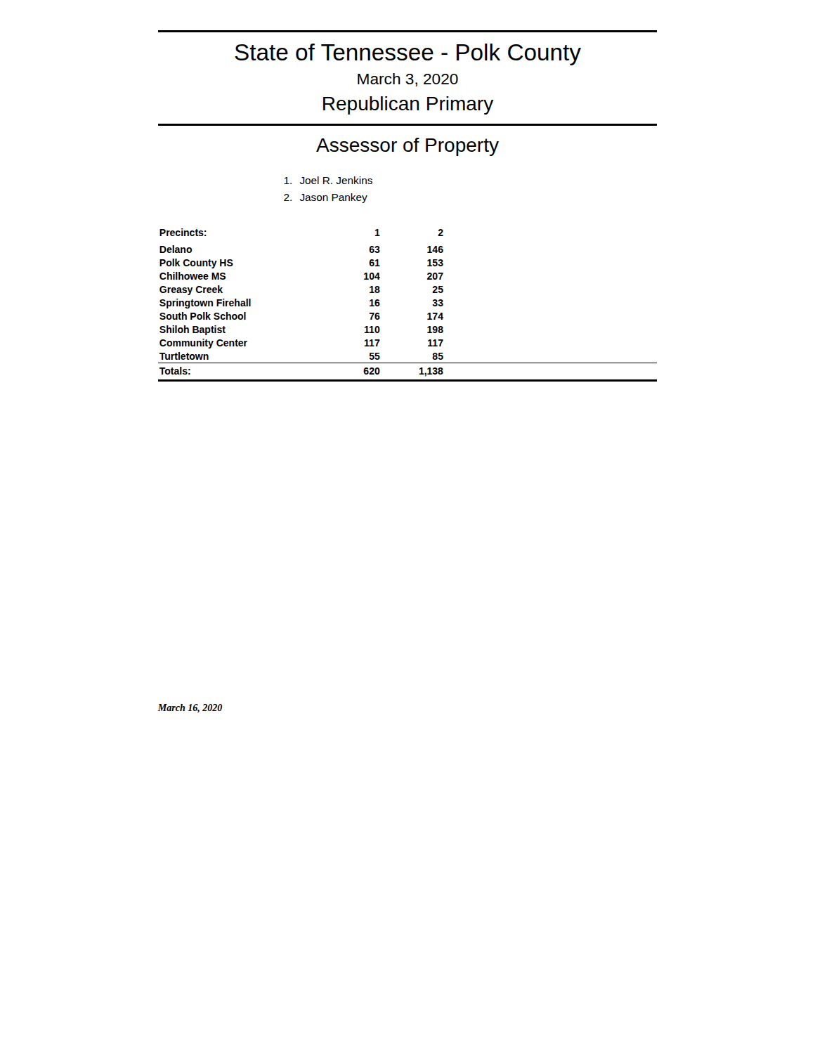State of Tennessee - Polk County
March 3, 2020
Republican Primary
Assessor of Property
Joel R. Jenkins
Jason Pankey
| Precincts: | 1 | 2 | |
| --- | --- | --- | --- |
| Delano | 63 | 146 | |
| Polk County HS | 61 | 153 | |
| Chilhowee MS | 104 | 207 | |
| Greasy Creek | 18 | 25 | |
| Springtown Firehall | 16 | 33 | |
| South Polk School | 76 | 174 | |
| Shiloh Baptist | 110 | 198 | |
| Community Center | 117 | 117 | |
| Turtletown | 55 | 85 | |
| Totals: | 620 | 1,138 | |
March 16, 2020